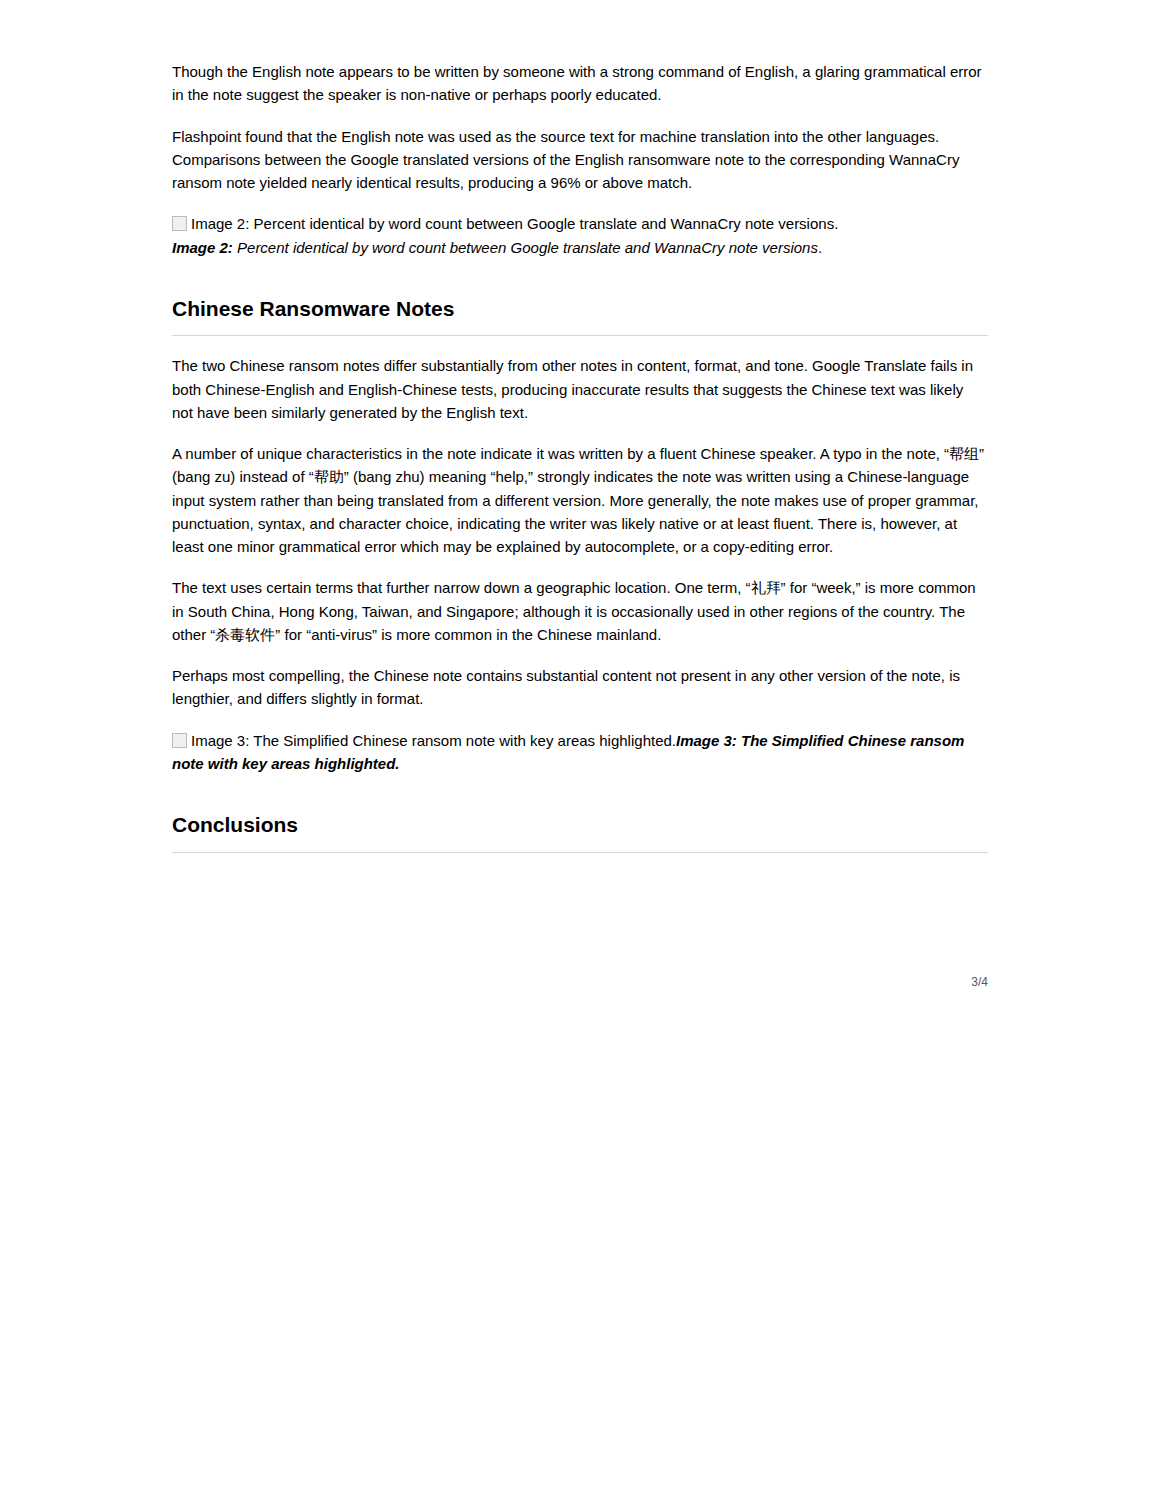Though the English note appears to be written by someone with a strong command of English, a glaring grammatical error in the note suggest the speaker is non-native or perhaps poorly educated.
Flashpoint found that the English note was used as the source text for machine translation into the other languages. Comparisons between the Google translated versions of the English ransomware note to the corresponding WannaCry ransom note yielded nearly identical results, producing a 96% or above match.
Image 2: Percent identical by word count between Google translate and WannaCry note versions.
Image 2: Percent identical by word count between Google translate and WannaCry note versions.
Chinese Ransomware Notes
The two Chinese ransom notes differ substantially from other notes in content, format, and tone. Google Translate fails in both Chinese-English and English-Chinese tests, producing inaccurate results that suggests the Chinese text was likely not have been similarly generated by the English text.
A number of unique characteristics in the note indicate it was written by a fluent Chinese speaker. A typo in the note, “帮组” (bang zu) instead of “帮助” (bang zhu) meaning “help,” strongly indicates the note was written using a Chinese-language input system rather than being translated from a different version. More generally, the note makes use of proper grammar, punctuation, syntax, and character choice, indicating the writer was likely native or at least fluent. There is, however, at least one minor grammatical error which may be explained by autocomplete, or a copy-editing error.
The text uses certain terms that further narrow down a geographic location. One term, “礼拜” for “week,” is more common in South China, Hong Kong, Taiwan, and Singapore; although it is occasionally used in other regions of the country. The other “杀毒软件” for “anti-virus” is more common in the Chinese mainland.
Perhaps most compelling, the Chinese note contains substantial content not present in any other version of the note, is lengthier, and differs slightly in format.
Image 3: The Simplified Chinese ransom note with key areas highlighted. Image 3: The Simplified Chinese ransom note with key areas highlighted.
Conclusions
3/4